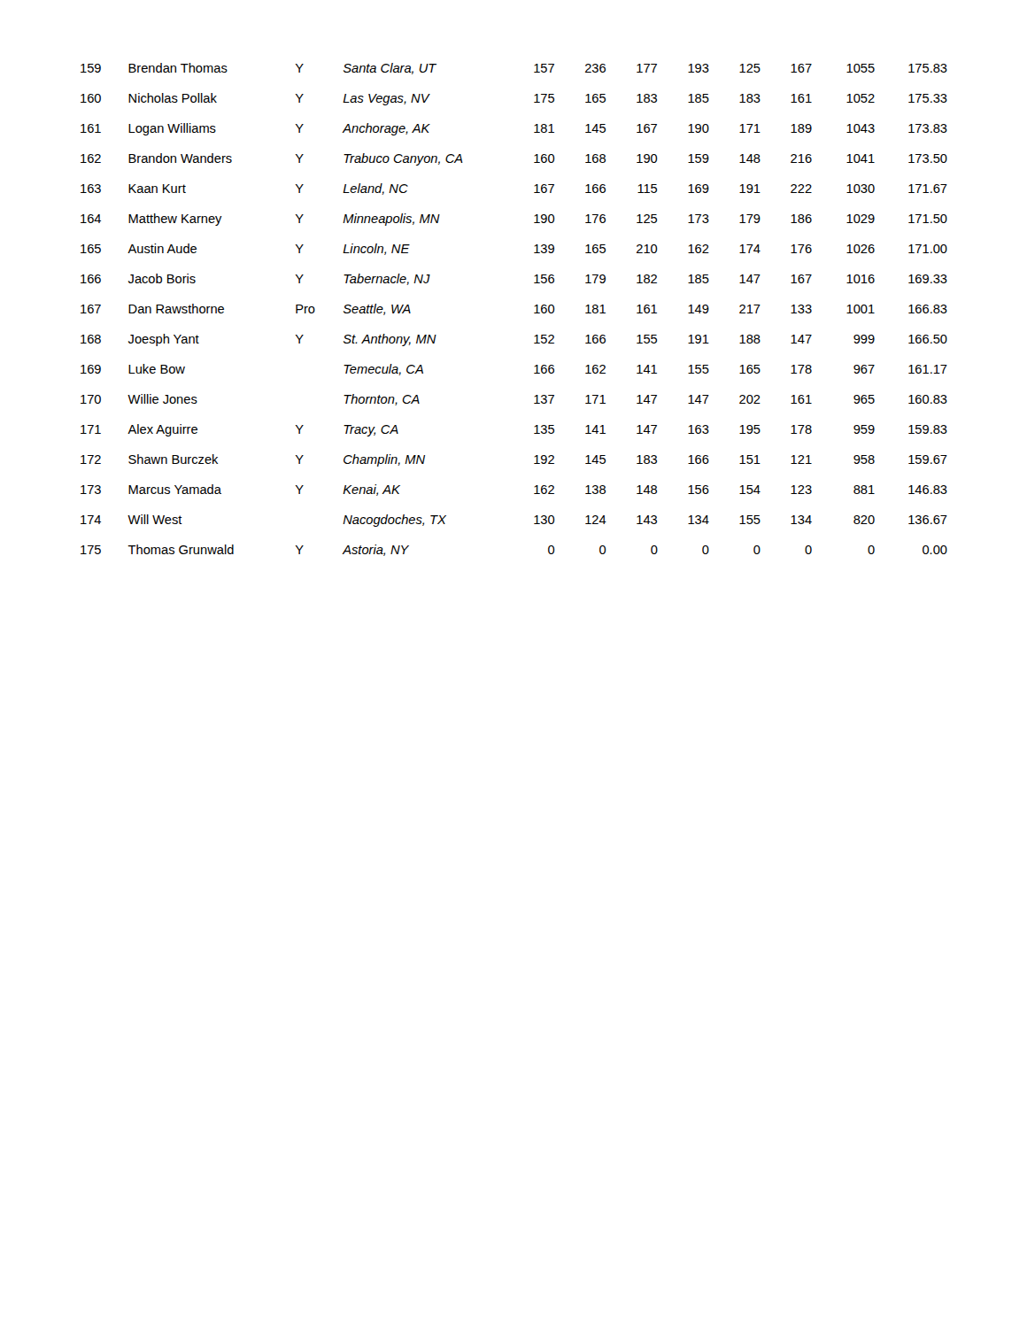| 159 | Brendan Thomas | Y | Santa Clara, UT | 157 | 236 | 177 | 193 | 125 | 167 | 1055 | 175.83 |
| 160 | Nicholas Pollak | Y | Las Vegas, NV | 175 | 165 | 183 | 185 | 183 | 161 | 1052 | 175.33 |
| 161 | Logan Williams | Y | Anchorage, AK | 181 | 145 | 167 | 190 | 171 | 189 | 1043 | 173.83 |
| 162 | Brandon Wanders | Y | Trabuco Canyon, CA | 160 | 168 | 190 | 159 | 148 | 216 | 1041 | 173.50 |
| 163 | Kaan Kurt | Y | Leland, NC | 167 | 166 | 115 | 169 | 191 | 222 | 1030 | 171.67 |
| 164 | Matthew Karney | Y | Minneapolis, MN | 190 | 176 | 125 | 173 | 179 | 186 | 1029 | 171.50 |
| 165 | Austin Aude | Y | Lincoln, NE | 139 | 165 | 210 | 162 | 174 | 176 | 1026 | 171.00 |
| 166 | Jacob Boris | Y | Tabernacle, NJ | 156 | 179 | 182 | 185 | 147 | 167 | 1016 | 169.33 |
| 167 | Dan Rawsthorne | Pro | Seattle, WA | 160 | 181 | 161 | 149 | 217 | 133 | 1001 | 166.83 |
| 168 | Joesph Yant | Y | St. Anthony, MN | 152 | 166 | 155 | 191 | 188 | 147 | 999 | 166.50 |
| 169 | Luke Bow | | Temecula, CA | 166 | 162 | 141 | 155 | 165 | 178 | 967 | 161.17 |
| 170 | Willie Jones | | Thornton, CA | 137 | 171 | 147 | 147 | 202 | 161 | 965 | 160.83 |
| 171 | Alex Aguirre | Y | Tracy, CA | 135 | 141 | 147 | 163 | 195 | 178 | 959 | 159.83 |
| 172 | Shawn Burczek | Y | Champlin, MN | 192 | 145 | 183 | 166 | 151 | 121 | 958 | 159.67 |
| 173 | Marcus Yamada | Y | Kenai, AK | 162 | 138 | 148 | 156 | 154 | 123 | 881 | 146.83 |
| 174 | Will West | | Nacogdoches, TX | 130 | 124 | 143 | 134 | 155 | 134 | 820 | 136.67 |
| 175 | Thomas Grunwald | Y | Astoria, NY | 0 | 0 | 0 | 0 | 0 | 0 | 0 | 0.00 |